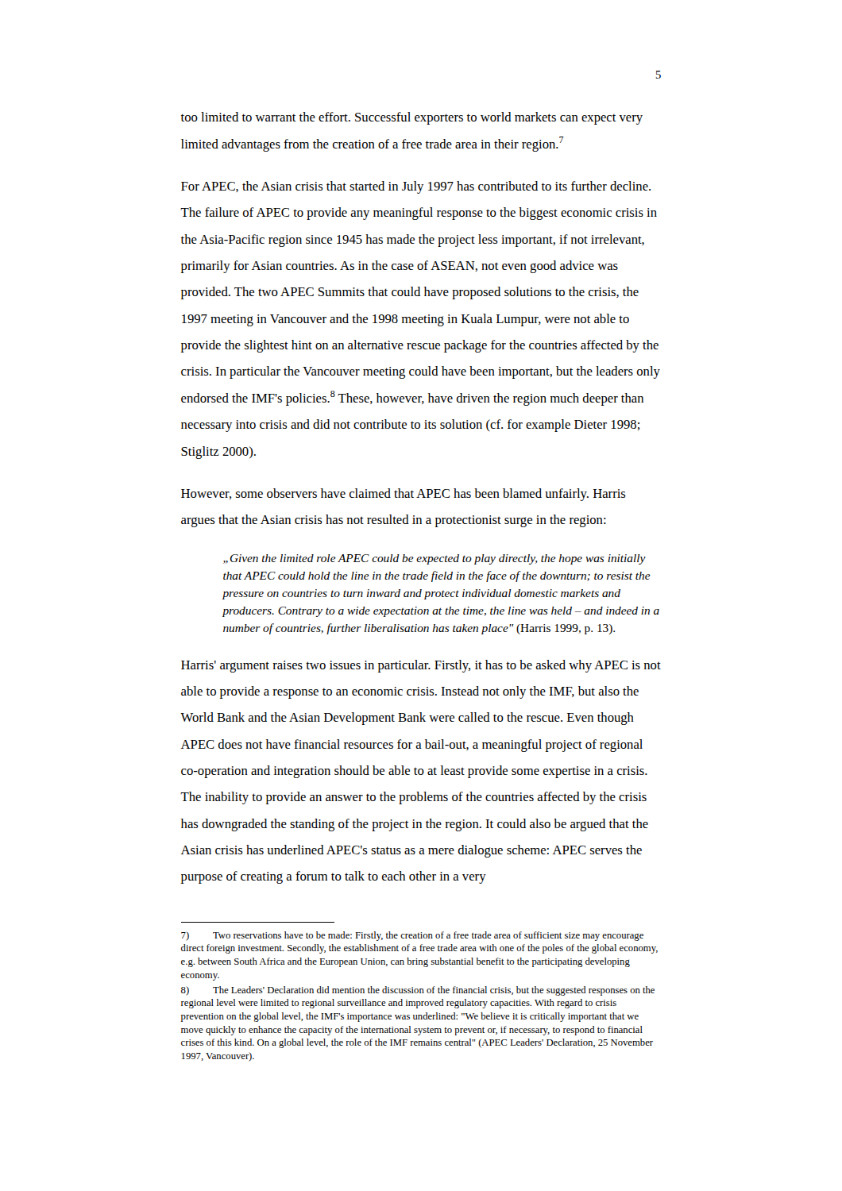5
too limited to warrant the effort. Successful exporters to world markets can expect very limited advantages from the creation of a free trade area in their region.7
For APEC, the Asian crisis that started in July 1997 has contributed to its further decline. The failure of APEC to provide any meaningful response to the biggest economic crisis in the Asia-Pacific region since 1945 has made the project less important, if not irrelevant, primarily for Asian countries. As in the case of ASEAN, not even good advice was provided. The two APEC Summits that could have proposed solutions to the crisis, the 1997 meeting in Vancouver and the 1998 meeting in Kuala Lumpur, were not able to provide the slightest hint on an alternative rescue package for the countries affected by the crisis. In particular the Vancouver meeting could have been important, but the leaders only endorsed the IMF's policies.8 These, however, have driven the region much deeper than necessary into crisis and did not contribute to its solution (cf. for example Dieter 1998; Stiglitz 2000).
However, some observers have claimed that APEC has been blamed unfairly. Harris argues that the Asian crisis has not resulted in a protectionist surge in the region:
„Given the limited role APEC could be expected to play directly, the hope was initially that APEC could hold the line in the trade field in the face of the downturn; to resist the pressure on countries to turn inward and protect individual domestic markets and producers. Contrary to a wide expectation at the time, the line was held – and indeed in a number of countries, further liberalisation has taken place" (Harris 1999, p. 13).
Harris' argument raises two issues in particular. Firstly, it has to be asked why APEC is not able to provide a response to an economic crisis. Instead not only the IMF, but also the World Bank and the Asian Development Bank were called to the rescue. Even though APEC does not have financial resources for a bail-out, a meaningful project of regional co-operation and integration should be able to at least provide some expertise in a crisis. The inability to provide an answer to the problems of the countries affected by the crisis has downgraded the standing of the project in the region. It could also be argued that the Asian crisis has underlined APEC's status as a mere dialogue scheme: APEC serves the purpose of creating a forum to talk to each other in a very
7) Two reservations have to be made: Firstly, the creation of a free trade area of sufficient size may encourage direct foreign investment. Secondly, the establishment of a free trade area with one of the poles of the global economy, e.g. between South Africa and the European Union, can bring substantial benefit to the participating developing economy.
8) The Leaders' Declaration did mention the discussion of the financial crisis, but the suggested responses on the regional level were limited to regional surveillance and improved regulatory capacities. With regard to crisis prevention on the global level, the IMF's importance was underlined: "We believe it is critically important that we move quickly to enhance the capacity of the international system to prevent or, if necessary, to respond to financial crises of this kind. On a global level, the role of the IMF remains central" (APEC Leaders' Declaration, 25 November 1997, Vancouver).